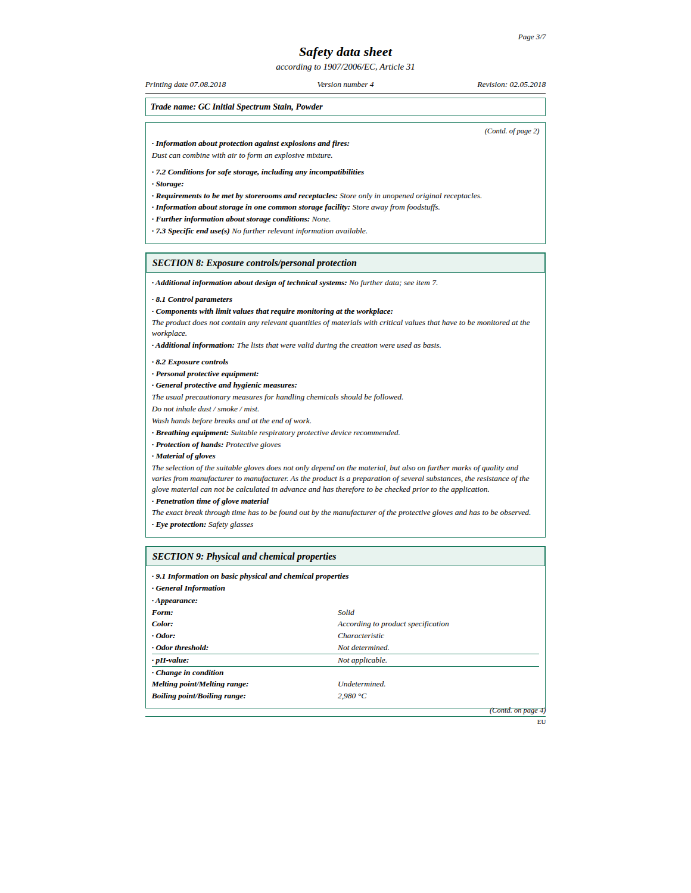Page 3/7
Safety data sheet
according to 1907/2006/EC, Article 31
Printing date 07.08.2018
Version number 4
Revision: 02.05.2018
Trade name: GC Initial Spectrum Stain, Powder
(Contd. of page 2)
· Information about protection against explosions and fires:
Dust can combine with air to form an explosive mixture.
· 7.2 Conditions for safe storage, including any incompatibilities
· Storage:
· Requirements to be met by storerooms and receptacles: Store only in unopened original receptacles.
· Information about storage in one common storage facility: Store away from foodstuffs.
· Further information about storage conditions: None.
· 7.3 Specific end use(s) No further relevant information available.
SECTION 8: Exposure controls/personal protection
· Additional information about design of technical systems: No further data; see item 7.
· 8.1 Control parameters
· Components with limit values that require monitoring at the workplace:
The product does not contain any relevant quantities of materials with critical values that have to be monitored at the workplace.
· Additional information: The lists that were valid during the creation were used as basis.
· 8.2 Exposure controls
· Personal protective equipment:
· General protective and hygienic measures:
The usual precautionary measures for handling chemicals should be followed.
Do not inhale dust / smoke / mist.
Wash hands before breaks and at the end of work.
· Breathing equipment: Suitable respiratory protective device recommended.
· Protection of hands: Protective gloves
· Material of gloves
The selection of the suitable gloves does not only depend on the material, but also on further marks of quality and varies from manufacturer to manufacturer. As the product is a preparation of several substances, the resistance of the glove material can not be calculated in advance and has therefore to be checked prior to the application.
· Penetration time of glove material
The exact break through time has to be found out by the manufacturer of the protective gloves and has to be observed.
· Eye protection: Safety glasses
SECTION 9: Physical and chemical properties
· 9.1 Information on basic physical and chemical properties
· General Information
| · Appearance: | |
| Form: | Solid |
| Color: | According to product specification |
| · Odor: | Characteristic |
| · Odor threshold: | Not determined. |
| · pH-value: | Not applicable. |
| · Change in condition | |
| Melting point/Melting range: | Undetermined. |
| Boiling point/Boiling range: | 2,980 °C |
(Contd. on page 4)
EU